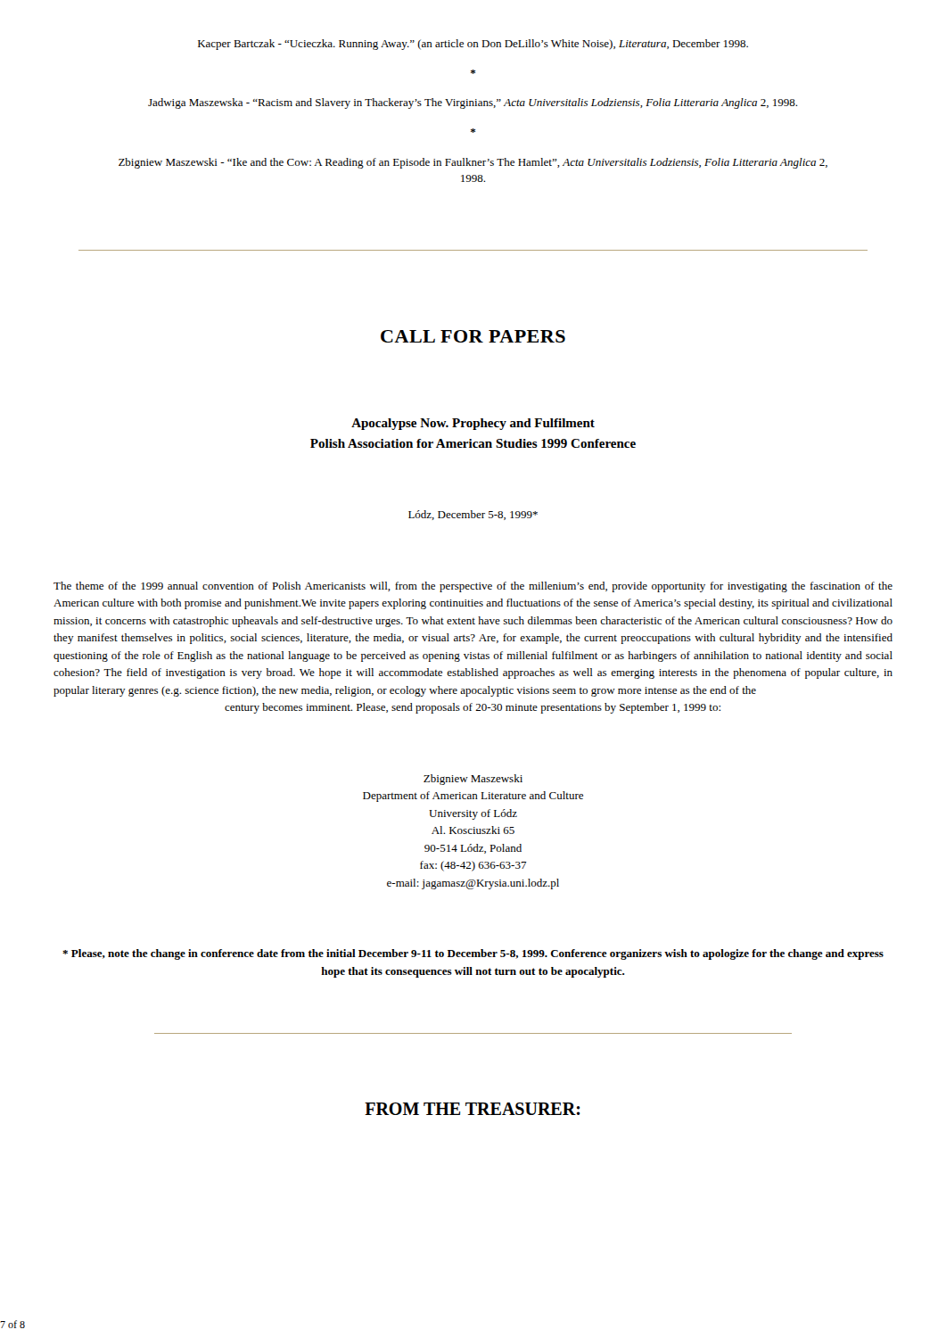Kacper Bartczak - “Ucieczka. Running Away.” (an article on Don DeLillo’s White Noise), Literatura, December 1998.
*
Jadwiga Maszewska - “Racism and Slavery in Thackeray’s The Virginians,” Acta Universitalis Lodziensis, Folia Litteraria Anglica 2, 1998.
*
Zbigniew Maszewski - “Ike and the Cow: A Reading of an Episode in Faulkner’s The Hamlet”, Acta Universitalis Lodziensis, Folia Litteraria Anglica 2, 1998.
CALL FOR PAPERS
Apocalypse Now. Prophecy and Fulfilment
Polish Association for American Studies 1999 Conference
Lódz, December 5-8, 1999*
The theme of the 1999 annual convention of Polish Americanists will, from the perspective of the millenium’s end, provide opportunity for investigating the fascination of the American culture with both promise and punishment.We invite papers exploring continuities and fluctuations of the sense of America’s special destiny, its spiritual and civilizational mission, it concerns with catastrophic upheavals and self-destructive urges. To what extent have such dilemmas been characteristic of the American cultural consciousness? How do they manifest themselves in politics, social sciences, literature, the media, or visual arts? Are, for example, the current preoccupations with cultural hybridity and the intensified questioning of the role of English as the national language to be perceived as opening vistas of millenial fulfilment or as harbingers of annihilation to national identity and social cohesion? The field of investigation is very broad. We hope it will accommodate established approaches as well as emerging interests in the phenomena of popular culture, in popular literary genres (e.g. science fiction), the new media, religion, or ecology where apocalyptic visions seem to grow more intense as the end of the century becomes imminent. Please, send proposals of 20-30 minute presentations by September 1, 1999 to:
Zbigniew Maszewski
Department of American Literature and Culture
University of Lódz
Al. Kosciuszki 65
90-514 Lódz, Poland
fax: (48-42) 636-63-37
e-mail: jagamasz@Krysia.uni.lodz.pl
* Please, note the change in conference date from the initial December 9-11 to December 5-8, 1999. Conference organizers wish to apologize for the change and express hope that its consequences will not turn out to be apocalyptic.
FROM THE TREASURER:
7 of 8